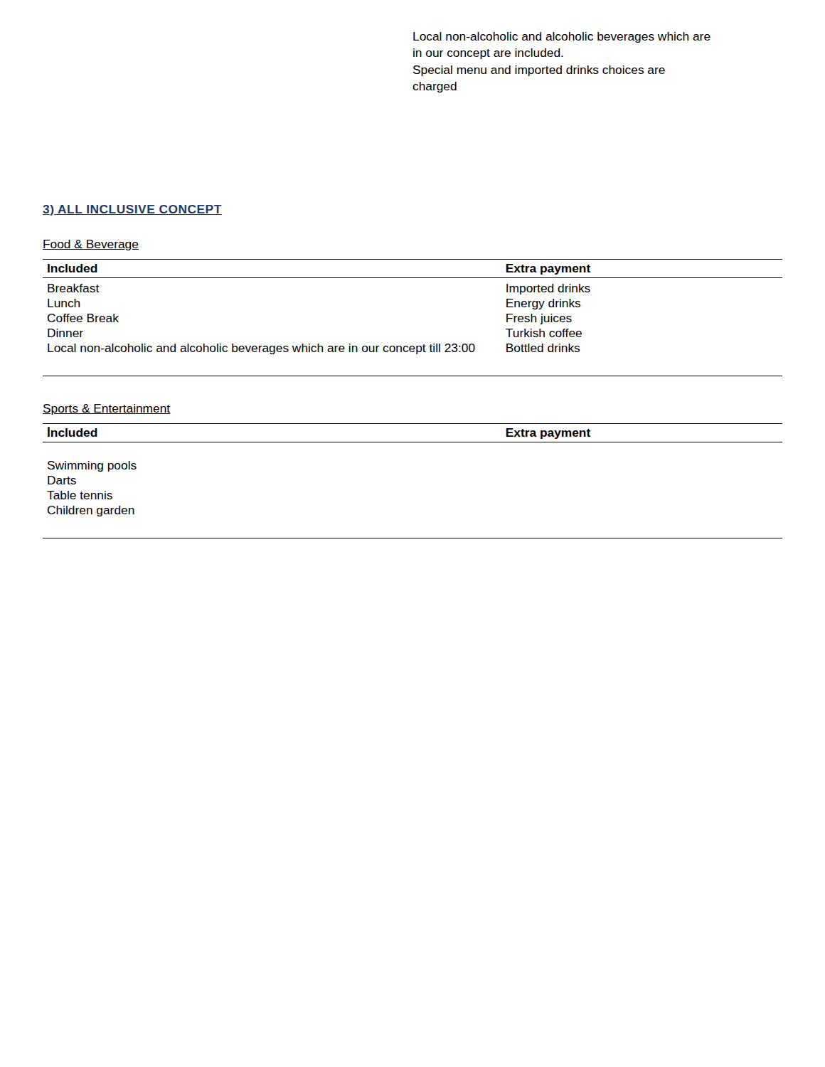Local non-alcoholic and alcoholic beverages which are in our concept are included.
Special menu and imported drinks choices are charged
3) ALL INCLUSIVE CONCEPT
Food & Beverage
| Included | Extra payment |
| --- | --- |
| Breakfast Lunch Coffee Break Dinner Local non-alcoholic and alcoholic beverages which are in our concept till 23:00 | Imported drinks Energy drinks Fresh juices Turkish coffee Bottled drinks |
Sports & Entertainment
| İncluded | Extra payment |
| --- | --- |
| Swimming pools Darts Table tennis Children garden | |